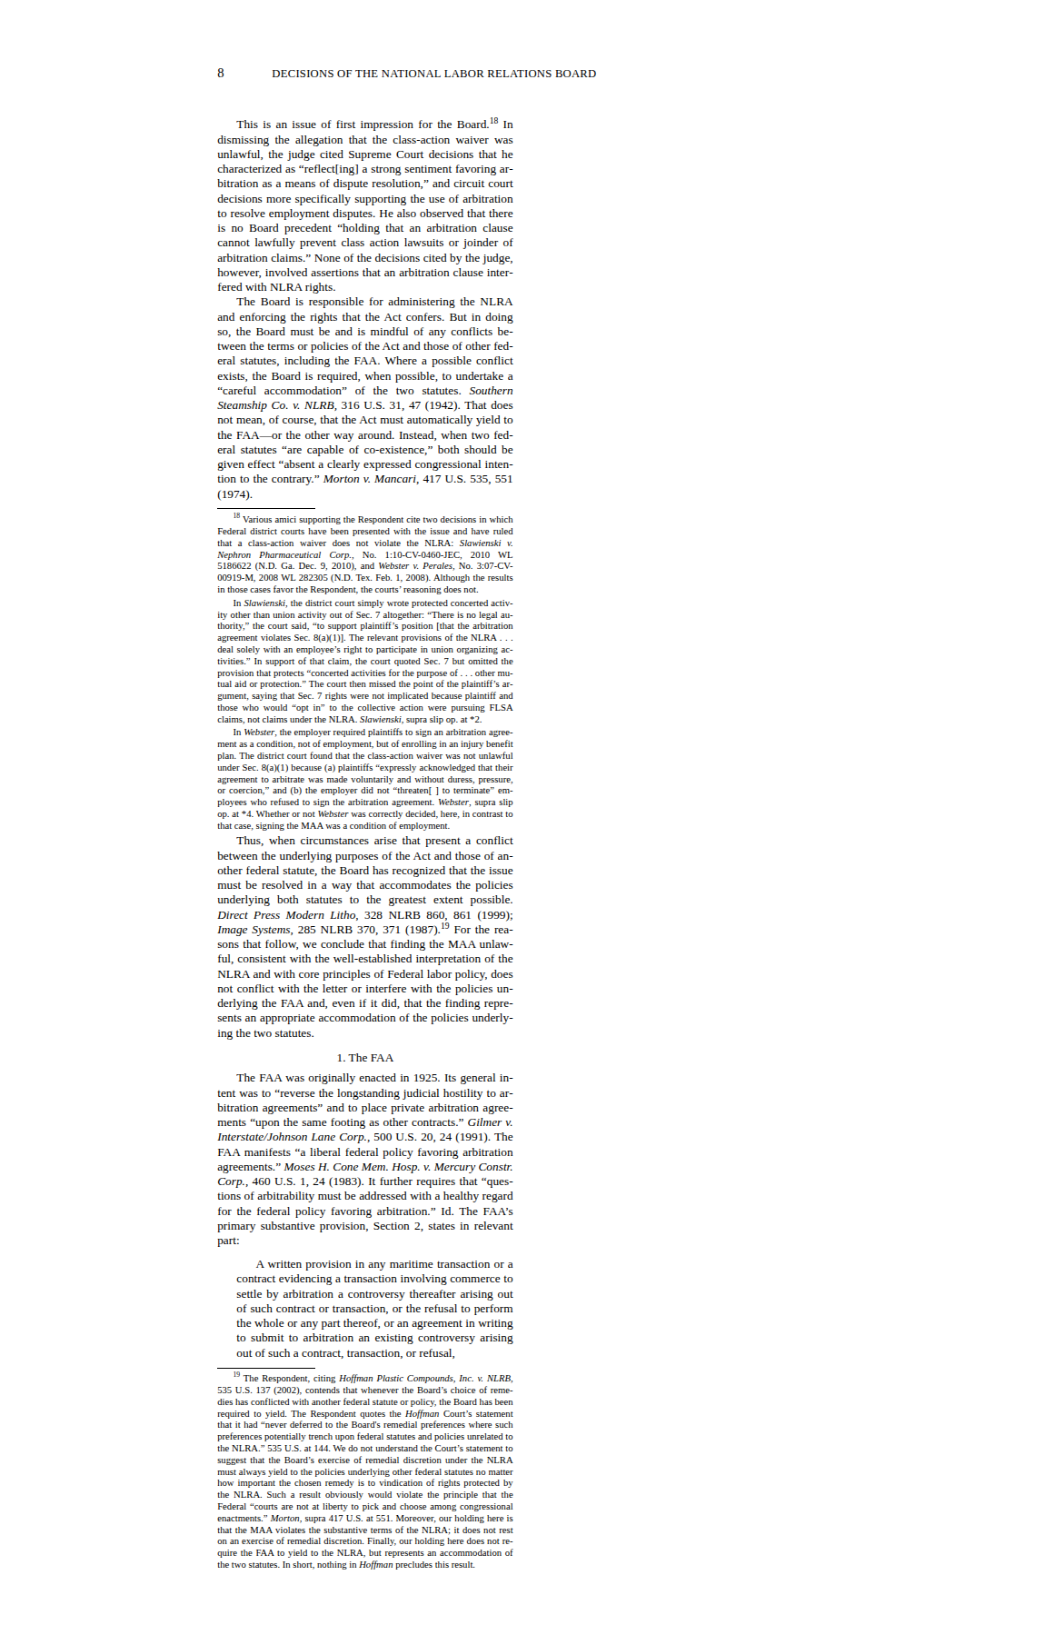8 DECISIONS OF THE NATIONAL LABOR RELATIONS BOARD
This is an issue of first impression for the Board.18 In dismissing the allegation that the class-action waiver was unlawful, the judge cited Supreme Court decisions that he characterized as “reflect[ing] a strong sentiment favoring arbitration as a means of dispute resolution,” and circuit court decisions more specifically supporting the use of arbitration to resolve employment disputes. He also observed that there is no Board precedent “holding that an arbitration clause cannot lawfully prevent class action lawsuits or joinder of arbitration claims.” None of the decisions cited by the judge, however, involved assertions that an arbitration clause interfered with NLRA rights.
The Board is responsible for administering the NLRA and enforcing the rights that the Act confers. But in doing so, the Board must be and is mindful of any conflicts between the terms or policies of the Act and those of other federal statutes, including the FAA. Where a possible conflict exists, the Board is required, when possible, to undertake a “careful accommodation” of the two statutes. Southern Steamship Co. v. NLRB, 316 U.S. 31, 47 (1942). That does not mean, of course, that the Act must automatically yield to the FAA—or the other way around. Instead, when two federal statutes “are capable of co-existence,” both should be given effect “absent a clearly expressed congressional intention to the contrary.” Morton v. Mancari, 417 U.S. 535, 551 (1974).
18 Various amici supporting the Respondent cite two decisions in which Federal district courts have been presented with the issue and have ruled that a class-action waiver does not violate the NLRA: Slawienski v. Nephron Pharmaceutical Corp., No. 1:10-CV-0460-JEC, 2010 WL 5186622 (N.D. Ga. Dec. 9, 2010), and Webster v. Perales, No. 3:07-CV-00919-M, 2008 WL 282305 (N.D. Tex. Feb. 1, 2008). Although the results in those cases favor the Respondent, the courts’ reasoning does not.
In Slawienski, the district court simply wrote protected concerted activity other than union activity out of Sec. 7 altogether: “There is no legal authority,” the court said, “to support plaintiff’s position [that the arbitration agreement violates Sec. 8(a)(1)]. The relevant provisions of the NLRA . . . deal solely with an employee’s right to participate in union organizing activities.” In support of that claim, the court quoted Sec. 7 but omitted the provision that protects “concerted activities for the purpose of . . . other mutual aid or protection.” The court then missed the point of the plaintiff’s argument, saying that Sec. 7 rights were not implicated because plaintiff and those who would “opt in” to the collective action were pursuing FLSA claims, not claims under the NLRA. Slawienski, supra slip op. at *2.
In Webster, the employer required plaintiffs to sign an arbitration agreement as a condition, not of employment, but of enrolling in an injury benefit plan. The district court found that the class-action waiver was not unlawful under Sec. 8(a)(1) because (a) plaintiffs “expressly acknowledged that their agreement to arbitrate was made voluntarily and without duress, pressure, or coercion,” and (b) the employer did not “threaten[ ] to terminate” employees who refused to sign the arbitration agreement. Webster, supra slip op. at *4. Whether or not Webster was correctly decided, here, in contrast to that case, signing the MAA was a condition of employment.
Thus, when circumstances arise that present a conflict between the underlying purposes of the Act and those of another federal statute, the Board has recognized that the issue must be resolved in a way that accommodates the policies underlying both statutes to the greatest extent possible. Direct Press Modern Litho, 328 NLRB 860, 861 (1999); Image Systems, 285 NLRB 370, 371 (1987).19 For the reasons that follow, we conclude that finding the MAA unlawful, consistent with the well-established interpretation of the NLRA and with core principles of Federal labor policy, does not conflict with the letter or interfere with the policies underlying the FAA and, even if it did, that the finding represents an appropriate accommodation of the policies underlying the two statutes.
1. The FAA
The FAA was originally enacted in 1925. Its general intent was to “reverse the longstanding judicial hostility to arbitration agreements” and to place private arbitration agreements “upon the same footing as other contracts.” Gilmer v. Interstate/Johnson Lane Corp., 500 U.S. 20, 24 (1991). The FAA manifests “a liberal federal policy favoring arbitration agreements.” Moses H. Cone Mem. Hosp. v. Mercury Constr. Corp., 460 U.S. 1, 24 (1983). It further requires that “questions of arbitrability must be addressed with a healthy regard for the federal policy favoring arbitration.” Id. The FAA’s primary substantive provision, Section 2, states in relevant part:
A written provision in any maritime transaction or a contract evidencing a transaction involving commerce to settle by arbitration a controversy thereafter arising out of such contract or transaction, or the refusal to perform the whole or any part thereof, or an agreement in writing to submit to arbitration an existing controversy arising out of such a contract, transaction, or refusal,
19 The Respondent, citing Hoffman Plastic Compounds, Inc. v. NLRB, 535 U.S. 137 (2002), contends that whenever the Board’s choice of remedies has conflicted with another federal statute or policy, the Board has been required to yield. The Respondent quotes the Hoffman Court’s statement that it had “never deferred to the Board's remedial preferences where such preferences potentially trench upon federal statutes and policies unrelated to the NLRA.” 535 U.S. at 144. We do not understand the Court’s statement to suggest that the Board’s exercise of remedial discretion under the NLRA must always yield to the policies underlying other federal statutes no matter how important the chosen remedy is to vindication of rights protected by the NLRA. Such a result obviously would violate the principle that the Federal “courts are not at liberty to pick and choose among congressional enactments.” Morton, supra 417 U.S. at 551. Moreover, our holding here is that the MAA violates the substantive terms of the NLRA; it does not rest on an exercise of remedial discretion. Finally, our holding here does not require the FAA to yield to the NLRA, but represents an accommodation of the two statutes. In short, nothing in Hoffman precludes this result.